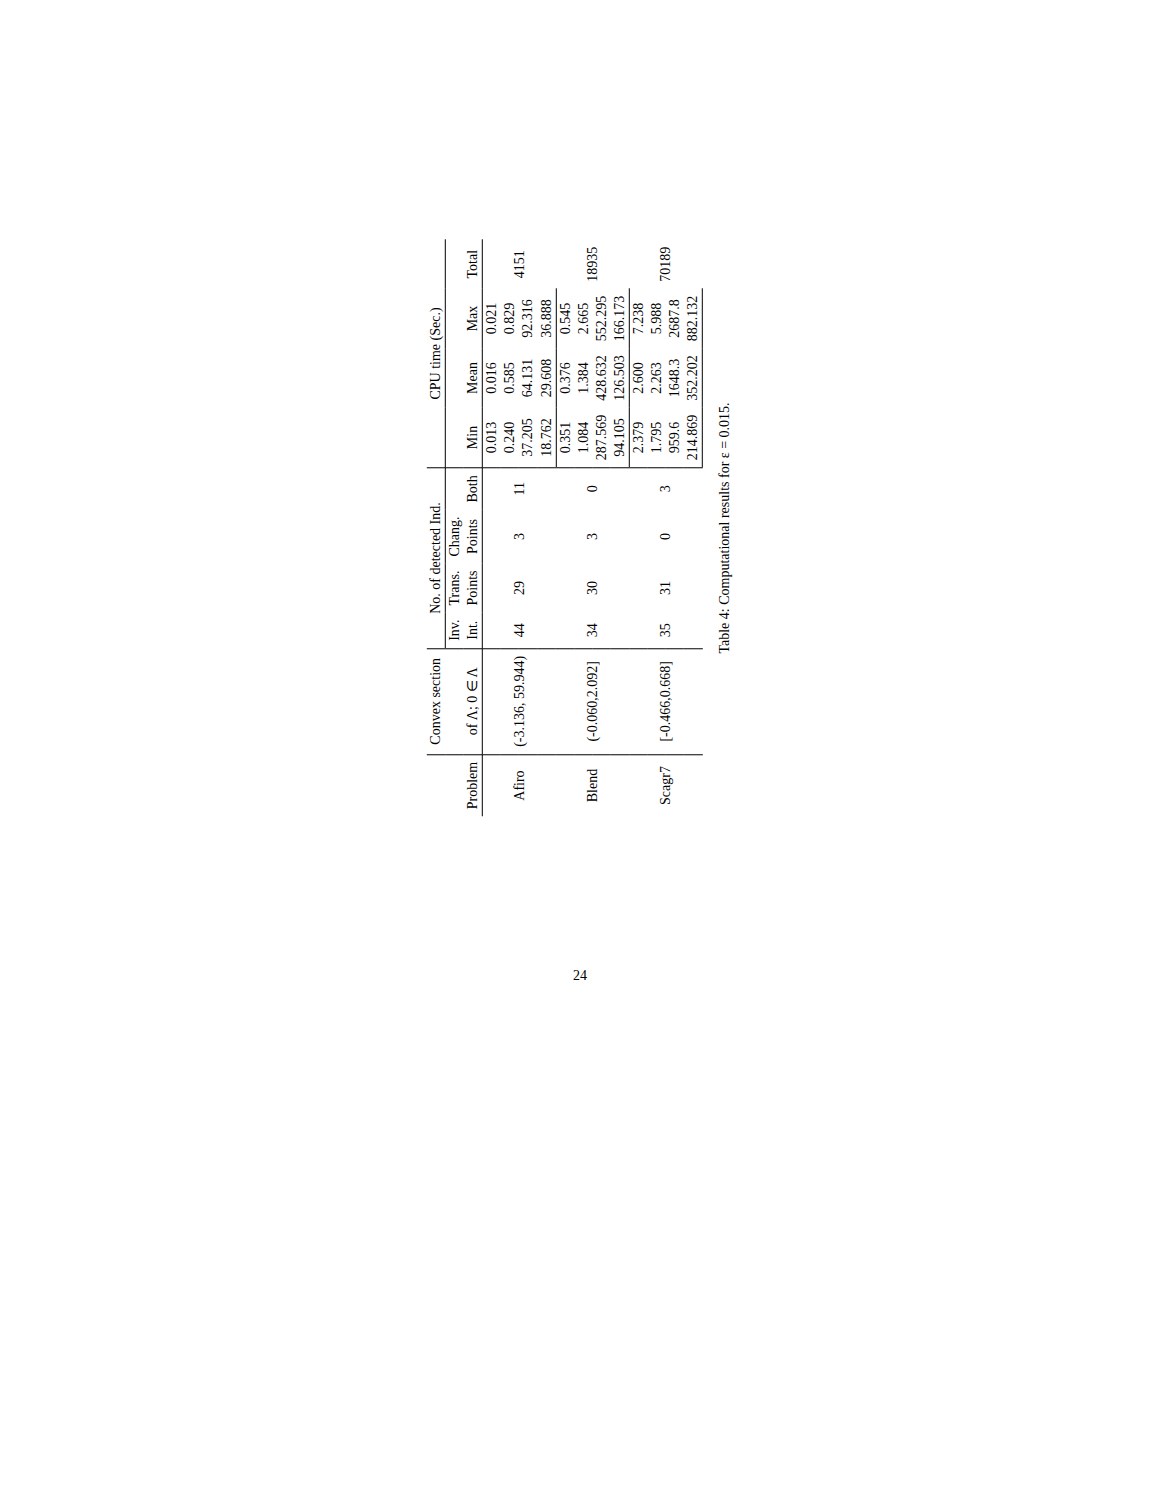| | Convex section | No. of detected Ind. | CPU time (Sec.) |
| --- | --- | --- | --- |
| | | Inv. | Trans. | Chang. | | | | | |
| Problem | of Λ; 0 ∈ Λ | Int. | Points | Points | Both | Min | Mean | Max | Total |
| Afiro | (-3.136, 59.944) | 44 | 29 | 3 | 11 | 0.013 | 0.016 | 0.021 | 4151 |
| 0.240 | 0.585 | 0.829 |
| 37.205 | 64.131 | 92.316 |
| 18.762 | 29.608 | 36.888 |
| Blend | (-0.060,2.092] | 34 | 30 | 3 | 0 | 0.351 | 0.376 | 0.545 | 18935 |
| 1.084 | 1.384 | 2.665 |
| 287.569 | 428.632 | 552.295 |
| 94.105 | 126.503 | 166.173 |
| Scagr7 | [-0.466,0.668] | 35 | 31 | 0 | 3 | 2.379 | 2.600 | 7.238 | 70189 |
| 1.795 | 2.263 | 5.988 |
| 959.6 | 1648.3 | 2687.8 |
| 214.869 | 352.202 | 882.132 |
Table 4: Computational results for ε = 0.015.
24